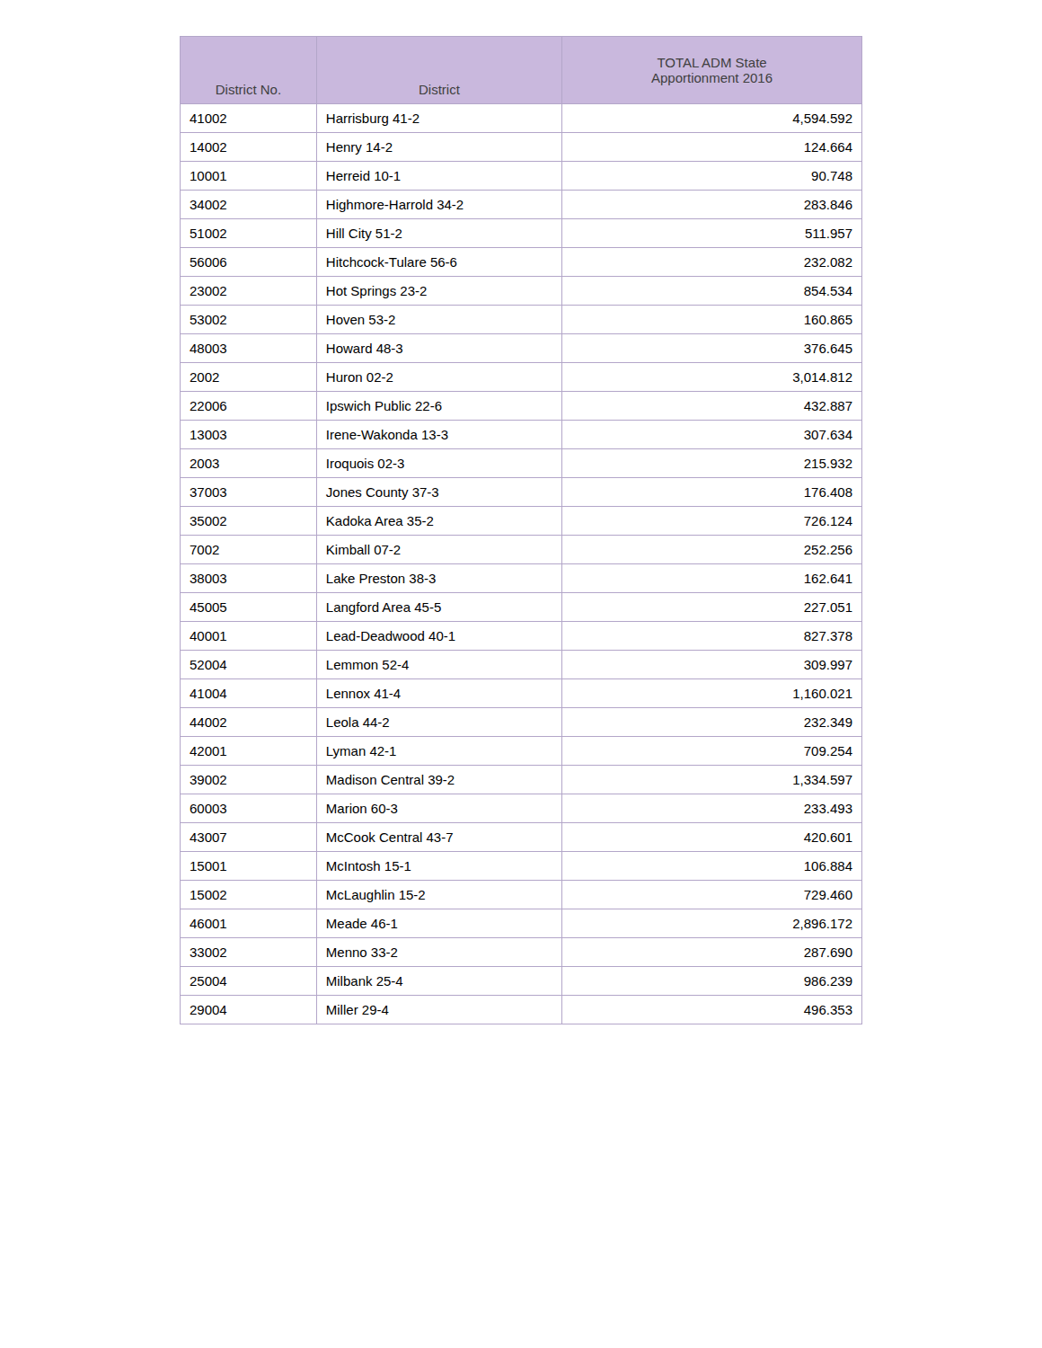| District No. | District | TOTAL ADM State Apportionment 2016 |
| --- | --- | --- |
| 41002 | Harrisburg 41-2 | 4,594.592 |
| 14002 | Henry 14-2 | 124.664 |
| 10001 | Herreid 10-1 | 90.748 |
| 34002 | Highmore-Harrold 34-2 | 283.846 |
| 51002 | Hill City 51-2 | 511.957 |
| 56006 | Hitchcock-Tulare 56-6 | 232.082 |
| 23002 | Hot Springs 23-2 | 854.534 |
| 53002 | Hoven 53-2 | 160.865 |
| 48003 | Howard 48-3 | 376.645 |
| 2002 | Huron 02-2 | 3,014.812 |
| 22006 | Ipswich Public 22-6 | 432.887 |
| 13003 | Irene-Wakonda 13-3 | 307.634 |
| 2003 | Iroquois 02-3 | 215.932 |
| 37003 | Jones County 37-3 | 176.408 |
| 35002 | Kadoka Area 35-2 | 726.124 |
| 7002 | Kimball 07-2 | 252.256 |
| 38003 | Lake Preston 38-3 | 162.641 |
| 45005 | Langford Area 45-5 | 227.051 |
| 40001 | Lead-Deadwood 40-1 | 827.378 |
| 52004 | Lemmon 52-4 | 309.997 |
| 41004 | Lennox 41-4 | 1,160.021 |
| 44002 | Leola 44-2 | 232.349 |
| 42001 | Lyman 42-1 | 709.254 |
| 39002 | Madison Central 39-2 | 1,334.597 |
| 60003 | Marion 60-3 | 233.493 |
| 43007 | McCook Central 43-7 | 420.601 |
| 15001 | McIntosh 15-1 | 106.884 |
| 15002 | McLaughlin 15-2 | 729.460 |
| 46001 | Meade 46-1 | 2,896.172 |
| 33002 | Menno 33-2 | 287.690 |
| 25004 | Milbank 25-4 | 986.239 |
| 29004 | Miller 29-4 | 496.353 |